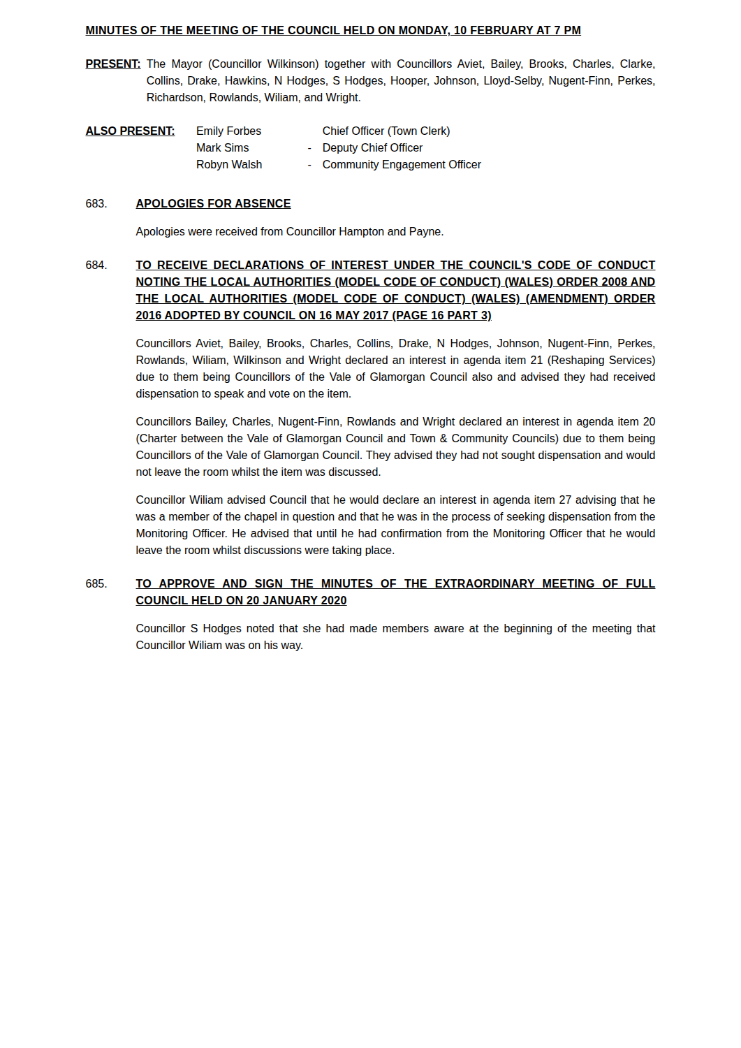MINUTES OF THE MEETING OF THE COUNCIL HELD ON MONDAY, 10 FEBRUARY AT 7 PM
PRESENT: The Mayor (Councillor Wilkinson) together with Councillors Aviet, Bailey, Brooks, Charles, Clarke, Collins, Drake, Hawkins, N Hodges, S Hodges, Hooper, Johnson, Lloyd-Selby, Nugent-Finn, Perkes, Richardson, Rowlands, Wiliam, and Wright.
| ALSO PRESENT: | Emily Forbes | | Chief Officer (Town Clerk) |
| | Mark Sims | - | Deputy Chief Officer |
| | Robyn Walsh | - | Community Engagement Officer |
683.
APOLOGIES FOR ABSENCE
Apologies were received from Councillor Hampton and Payne.
684.
TO RECEIVE DECLARATIONS OF INTEREST UNDER THE COUNCIL'S CODE OF CONDUCT NOTING THE LOCAL AUTHORITIES (MODEL CODE OF CONDUCT) (WALES) ORDER 2008 AND THE LOCAL AUTHORITIES (MODEL CODE OF CONDUCT) (WALES) (AMENDMENT) ORDER 2016 ADOPTED BY COUNCIL ON 16 MAY 2017 (PAGE 16 PART 3)
Councillors Aviet, Bailey, Brooks, Charles, Collins, Drake, N Hodges, Johnson, Nugent-Finn, Perkes, Rowlands, Wiliam, Wilkinson and Wright declared an interest in agenda item 21 (Reshaping Services) due to them being Councillors of the Vale of Glamorgan Council also and advised they had received dispensation to speak and vote on the item.
Councillors Bailey, Charles, Nugent-Finn, Rowlands and Wright declared an interest in agenda item 20 (Charter between the Vale of Glamorgan Council and Town & Community Councils) due to them being Councillors of the Vale of Glamorgan Council. They advised they had not sought dispensation and would not leave the room whilst the item was discussed.
Councillor Wiliam advised Council that he would declare an interest in agenda item 27 advising that he was a member of the chapel in question and that he was in the process of seeking dispensation from the Monitoring Officer. He advised that until he had confirmation from the Monitoring Officer that he would leave the room whilst discussions were taking place.
685.
TO APPROVE AND SIGN THE MINUTES OF THE EXTRAORDINARY MEETING OF FULL COUNCIL HELD ON 20 JANUARY 2020
Councillor S Hodges noted that she had made members aware at the beginning of the meeting that Councillor Wiliam was on his way.